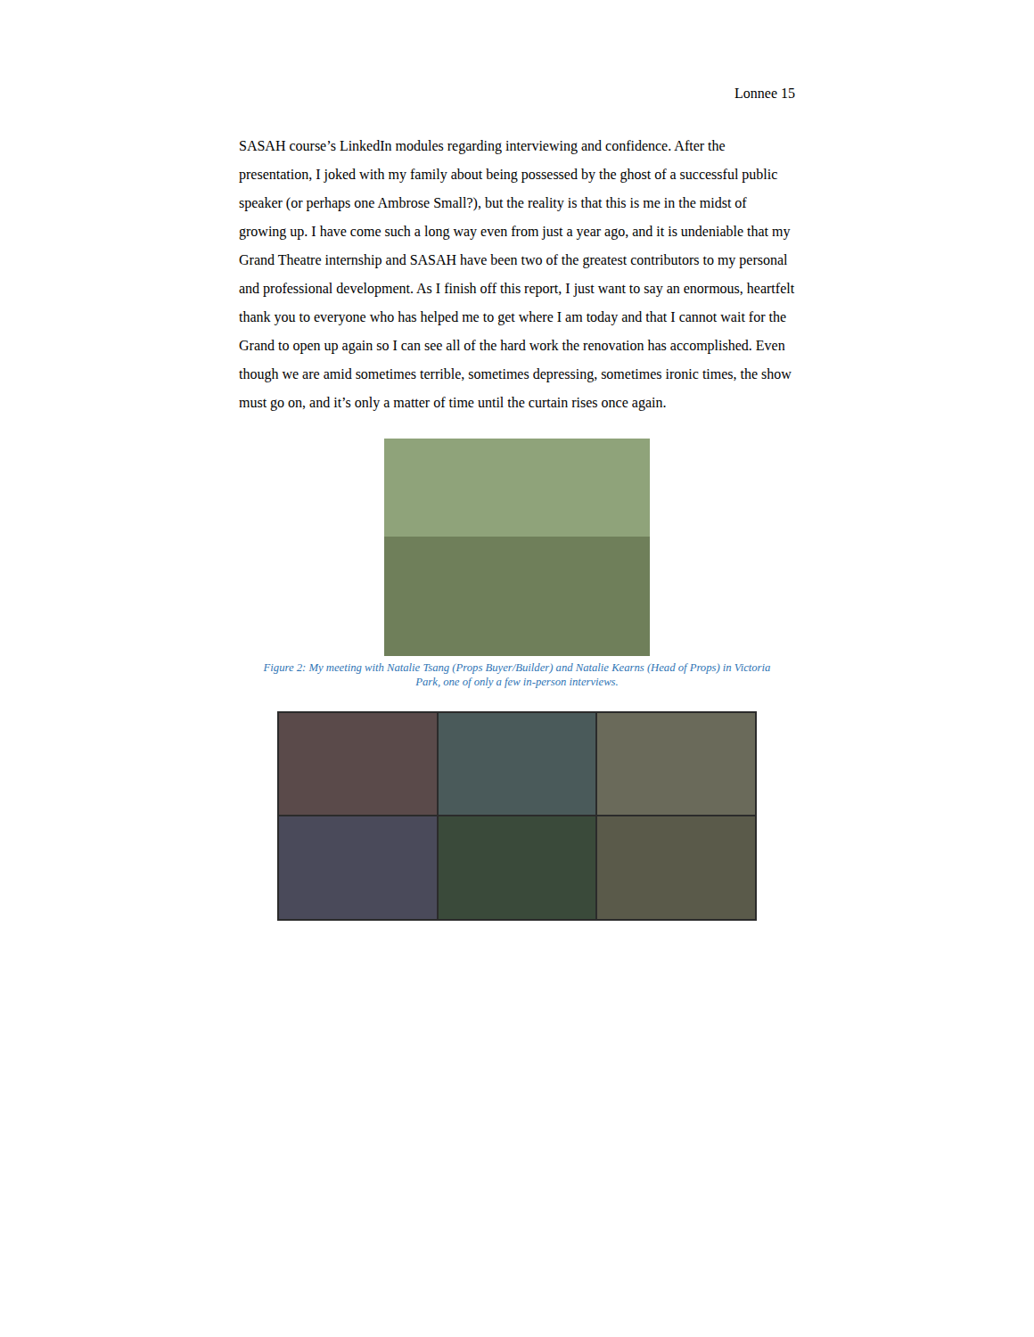Lonnee 15
SASAH course’s LinkedIn modules regarding interviewing and confidence. After the presentation, I joked with my family about being possessed by the ghost of a successful public speaker (or perhaps one Ambrose Small?), but the reality is that this is me in the midst of growing up. I have come such a long way even from just a year ago, and it is undeniable that my Grand Theatre internship and SASAH have been two of the greatest contributors to my personal and professional development. As I finish off this report, I just want to say an enormous, heartfelt thank you to everyone who has helped me to get where I am today and that I cannot wait for the Grand to open up again so I can see all of the hard work the renovation has accomplished. Even though we are amid sometimes terrible, sometimes depressing, sometimes ironic times, the show must go on, and it’s only a matter of time until the curtain rises once again.
Figure 2: My meeting with Natalie Tsang (Props Buyer/Builder) and Natalie Kearns (Head of Props) in Victoria Park, one of only a few in-person interviews.